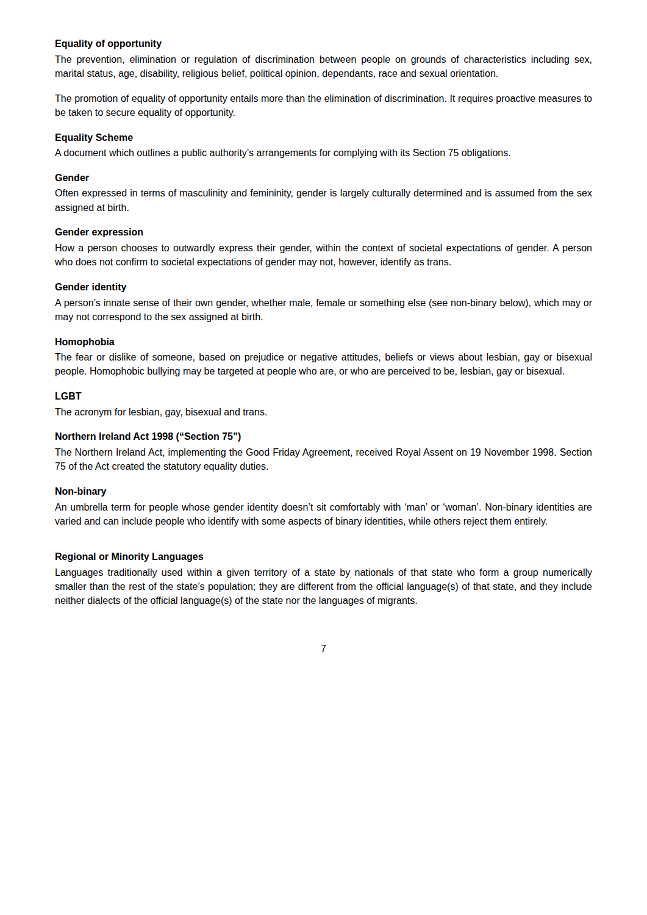Equality of opportunity
The prevention, elimination or regulation of discrimination between people on grounds of characteristics including sex, marital status, age, disability, religious belief, political opinion, dependants, race and sexual orientation.
The promotion of equality of opportunity entails more than the elimination of discrimination. It requires proactive measures to be taken to secure equality of opportunity.
Equality Scheme
A document which outlines a public authority’s arrangements for complying with its Section 75 obligations.
Gender
Often expressed in terms of masculinity and femininity, gender is largely culturally determined and is assumed from the sex assigned at birth.
Gender expression
How a person chooses to outwardly express their gender, within the context of societal expectations of gender. A person who does not confirm to societal expectations of gender may not, however, identify as trans.
Gender identity
A person’s innate sense of their own gender, whether male, female or something else (see non-binary below), which may or may not correspond to the sex assigned at birth.
Homophobia
The fear or dislike of someone, based on prejudice or negative attitudes, beliefs or views about lesbian, gay or bisexual people. Homophobic bullying may be targeted at people who are, or who are perceived to be, lesbian, gay or bisexual.
LGBT
The acronym for lesbian, gay, bisexual and trans.
Northern Ireland Act 1998 (“Section 75”)
The Northern Ireland Act, implementing the Good Friday Agreement, received Royal Assent on 19 November 1998. Section 75 of the Act created the statutory equality duties.
Non-binary
An umbrella term for people whose gender identity doesn’t sit comfortably with ‘man’ or ‘woman’. Non-binary identities are varied and can include people who identify with some aspects of binary identities, while others reject them entirely.
Regional or Minority Languages
Languages traditionally used within a given territory of a state by nationals of that state who form a group numerically smaller than the rest of the state’s population; they are different from the official language(s) of that state, and they include neither dialects of the official language(s) of the state nor the languages of migrants.
7